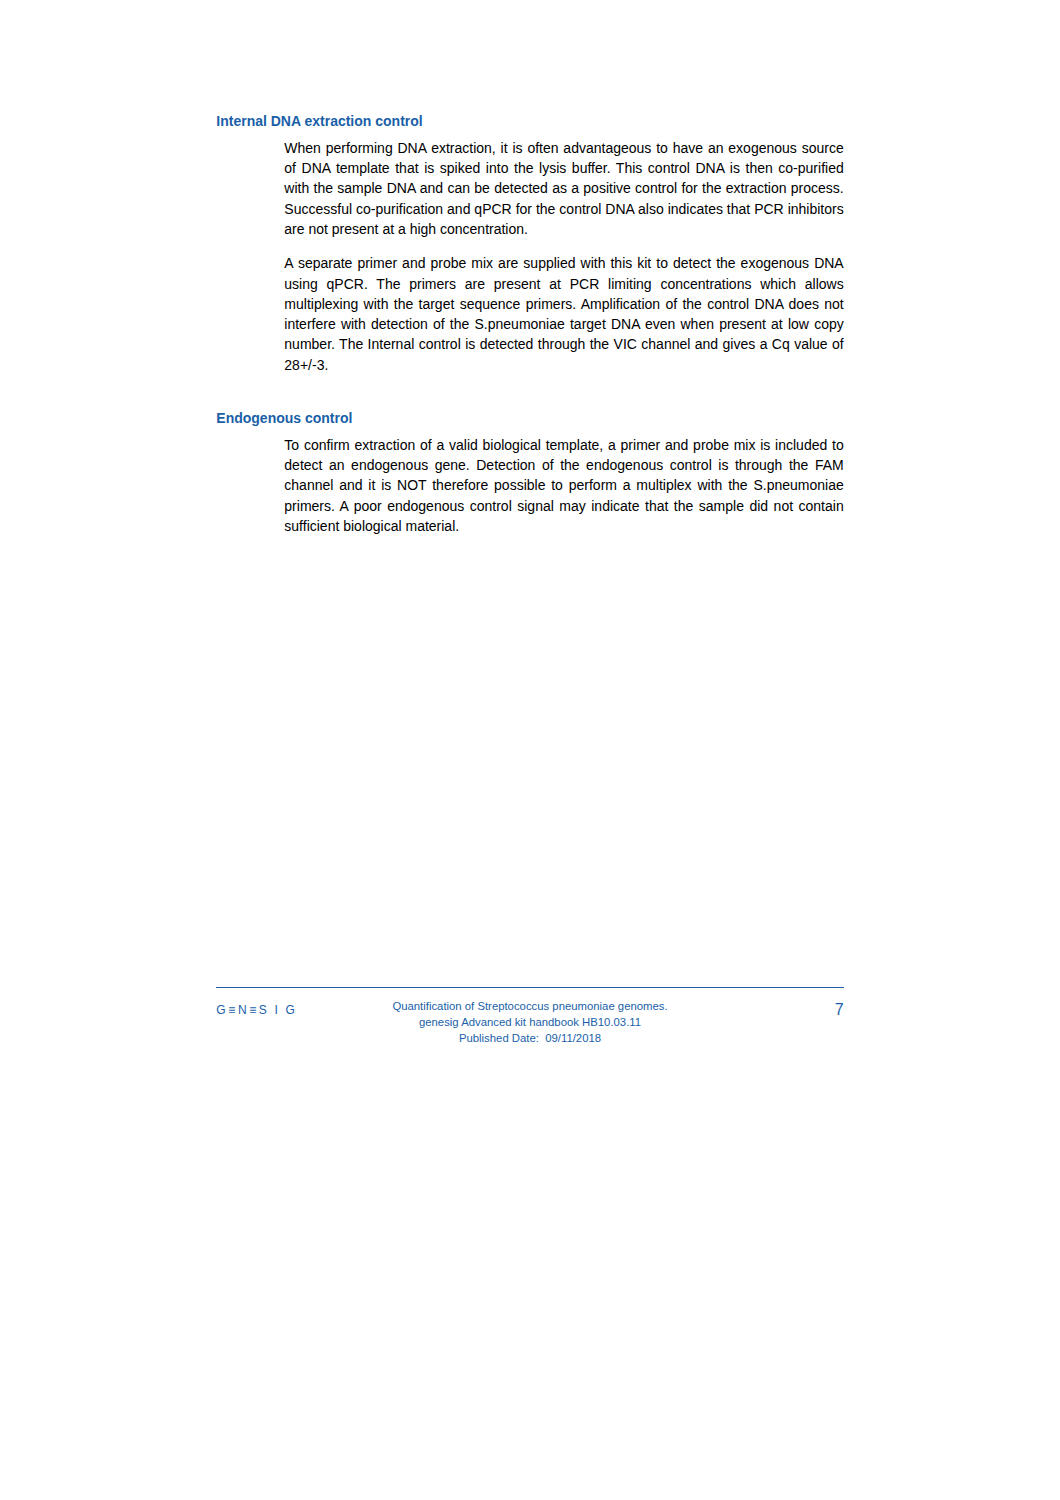Internal DNA extraction control
When performing DNA extraction, it is often advantageous to have an exogenous source of DNA template that is spiked into the lysis buffer. This control DNA is then co-purified with the sample DNA and can be detected as a positive control for the extraction process. Successful co-purification and qPCR for the control DNA also indicates that PCR inhibitors are not present at a high concentration.
A separate primer and probe mix are supplied with this kit to detect the exogenous DNA using qPCR. The primers are present at PCR limiting concentrations which allows multiplexing with the target sequence primers. Amplification of the control DNA does not interfere with detection of the S.pneumoniae target DNA even when present at low copy number. The Internal control is detected through the VIC channel and gives a Cq value of 28+/-3.
Endogenous control
To confirm extraction of a valid biological template, a primer and probe mix is included to detect an endogenous gene. Detection of the endogenous control is through the FAM channel and it is NOT therefore possible to perform a multiplex with the S.pneumoniae primers. A poor endogenous control signal may indicate that the sample did not contain sufficient biological material.
G≡N≡S I G
Quantification of Streptococcus pneumoniae genomes.
genesig Advanced kit handbook HB10.03.11
Published Date: 09/11/2018
7